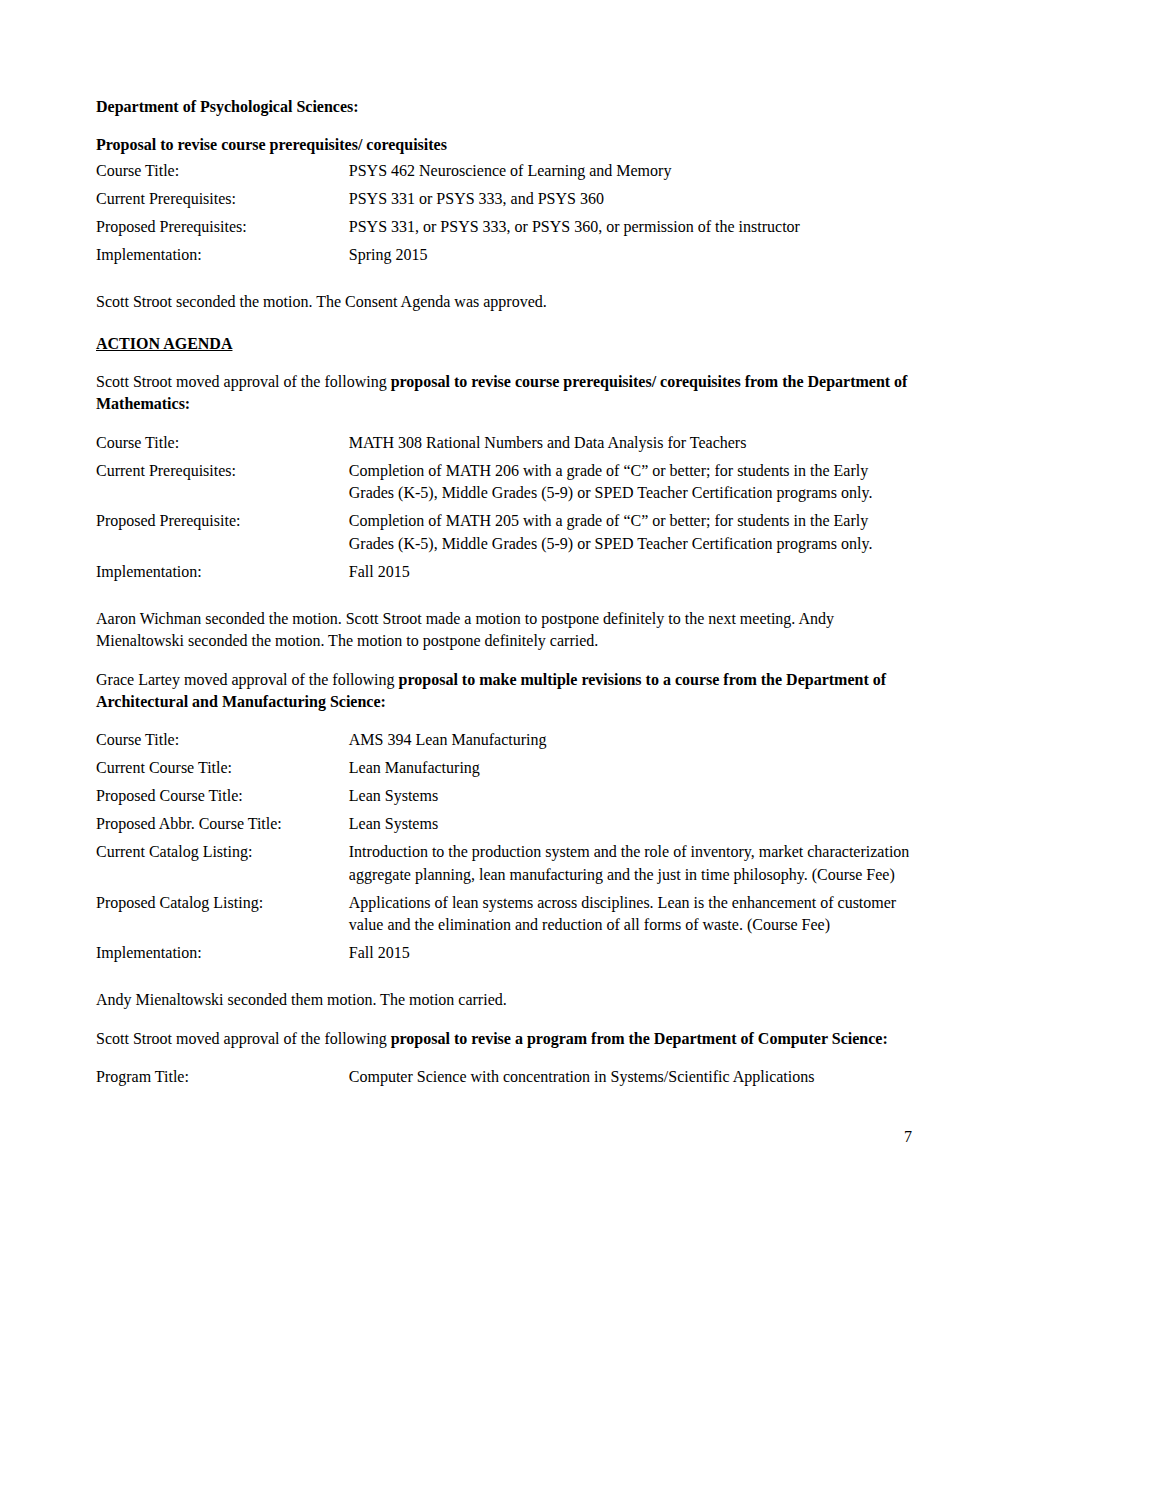Department of Psychological Sciences:
Proposal to revise course prerequisites/ corequisites
| Course Title: | PSYS 462 Neuroscience of Learning and Memory |
| Current Prerequisites: | PSYS 331 or PSYS 333, and PSYS 360 |
| Proposed Prerequisites: | PSYS 331, or PSYS 333, or PSYS 360, or permission of the instructor |
| Implementation: | Spring 2015 |
Scott Stroot seconded the motion. The Consent Agenda was approved.
ACTION AGENDA
Scott Stroot moved approval of the following proposal to revise course prerequisites/ corequisites from the Department of Mathematics:
| Course Title: | MATH 308 Rational Numbers and Data Analysis for Teachers |
| Current Prerequisites: | Completion of MATH 206 with a grade of “C” or better; for students in the Early Grades (K-5), Middle Grades (5-9) or SPED Teacher Certification programs only. |
| Proposed Prerequisite: | Completion of MATH 205 with a grade of “C” or better; for students in the Early Grades (K-5), Middle Grades (5-9) or SPED Teacher Certification programs only. |
| Implementation: | Fall 2015 |
Aaron Wichman seconded the motion. Scott Stroot made a motion to postpone definitely to the next meeting. Andy Mienaltowski seconded the motion. The motion to postpone definitely carried.
Grace Lartey moved approval of the following proposal to make multiple revisions to a course from the Department of Architectural and Manufacturing Science:
| Course Title: | AMS 394 Lean Manufacturing |
| Current Course Title: | Lean Manufacturing |
| Proposed Course Title: | Lean Systems |
| Proposed Abbr. Course Title: | Lean Systems |
| Current Catalog Listing: | Introduction to the production system and the role of inventory, market characterization aggregate planning, lean manufacturing and the just in time philosophy. (Course Fee) |
| Proposed Catalog Listing: | Applications of lean systems across disciplines. Lean is the enhancement of customer value and the elimination and reduction of all forms of waste. (Course Fee) |
| Implementation: | Fall 2015 |
Andy Mienaltowski seconded them motion. The motion carried.
Scott Stroot moved approval of the following proposal to revise a program from the Department of Computer Science:
| Program Title: | Computer Science with concentration in Systems/Scientific Applications |
7